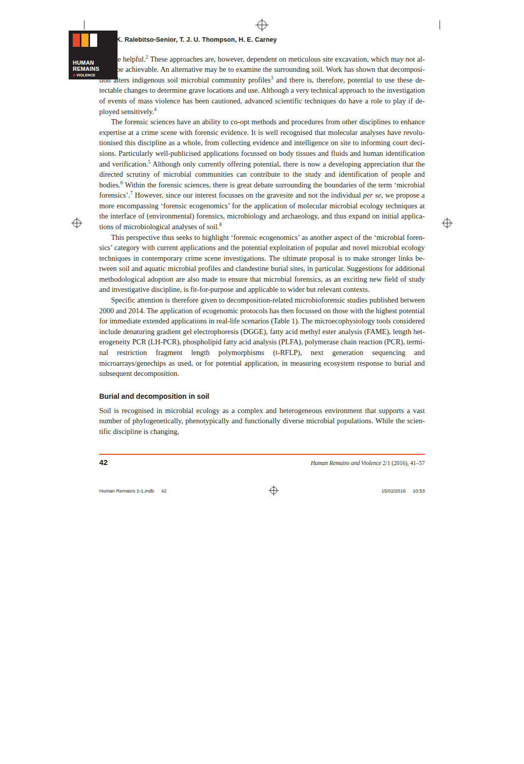HUMAN
REMAINS
& VIOLENCE
T. K. Ralebitso-Senior, T. J. U. Thompson, H. E. Carney
may be helpful.2 These approaches are, however, dependent on meticulous site excavation, which may not always be achievable. An alternative may be to examine the surrounding soil. Work has shown that decomposition alters indigenous soil microbial community profiles3 and there is, therefore, potential to use these detectable changes to determine grave locations and use. Although a very technical approach to the investigation of events of mass violence has been cautioned, advanced scientific techniques do have a role to play if deployed sensitively.4
The forensic sciences have an ability to co-opt methods and procedures from other disciplines to enhance expertise at a crime scene with forensic evidence. It is well recognised that molecular analyses have revolutionised this discipline as a whole, from collecting evidence and intelligence on site to informing court decisions. Particularly well-publicised applications focussed on body tissues and fluids and human identification and verification.5 Although only currently offering potential, there is now a developing appreciation that the directed scrutiny of microbial communities can contribute to the study and identification of people and bodies.6 Within the forensic sciences, there is great debate surrounding the boundaries of the term ‘microbial forensics’.7 However, since our interest focusses on the gravesite and not the individual per se, we propose a more encompassing ‘forensic ecogenomics’ for the application of molecular microbial ecology techniques at the interface of (environmental) forensics, microbiology and archaeology, and thus expand on initial applications of microbiological analyses of soil.8
This perspective thus seeks to highlight ‘forensic ecogenomics’ as another aspect of the ‘microbial forensics’ category with current applications and the potential exploitation of popular and novel microbial ecology techniques in contemporary crime scene investigations. The ultimate proposal is to make stronger links between soil and aquatic microbial profiles and clandestine burial sites, in particular. Suggestions for additional methodological adoption are also made to ensure that microbial forensics, as an exciting new field of study and investigative discipline, is fit-for-purpose and applicable to wider but relevant contexts.
Specific attention is therefore given to decomposition-related microbioforensic studies published between 2000 and 2014. The application of ecogenomic protocols has then focussed on those with the highest potential for immediate extended applications in real-life scenarios (Table 1). The microecophysiology tools considered include denaturing gradient gel electrophoresis (DGGE), fatty acid methyl ester analysis (FAME), length heterogeneity PCR (LH-PCR), phospholipid fatty acid analysis (PLFA), polymerase chain reaction (PCR), terminal restriction fragment length polymorphisms (t-RFLP), next generation sequencing and microarrays/genechips as used, or for potential application, in measuring ecosystem response to burial and subsequent decomposition.
Burial and decomposition in soil
Soil is recognised in microbial ecology as a complex and heterogeneous environment that supports a vast number of phylogenetically, phenotypically and functionally diverse microbial populations. While the scientific discipline is changing,
42
Human Remains and Violence 2/1 (2016), 41–57
Human Remains 2-1.indb 42
15/02/201610:53